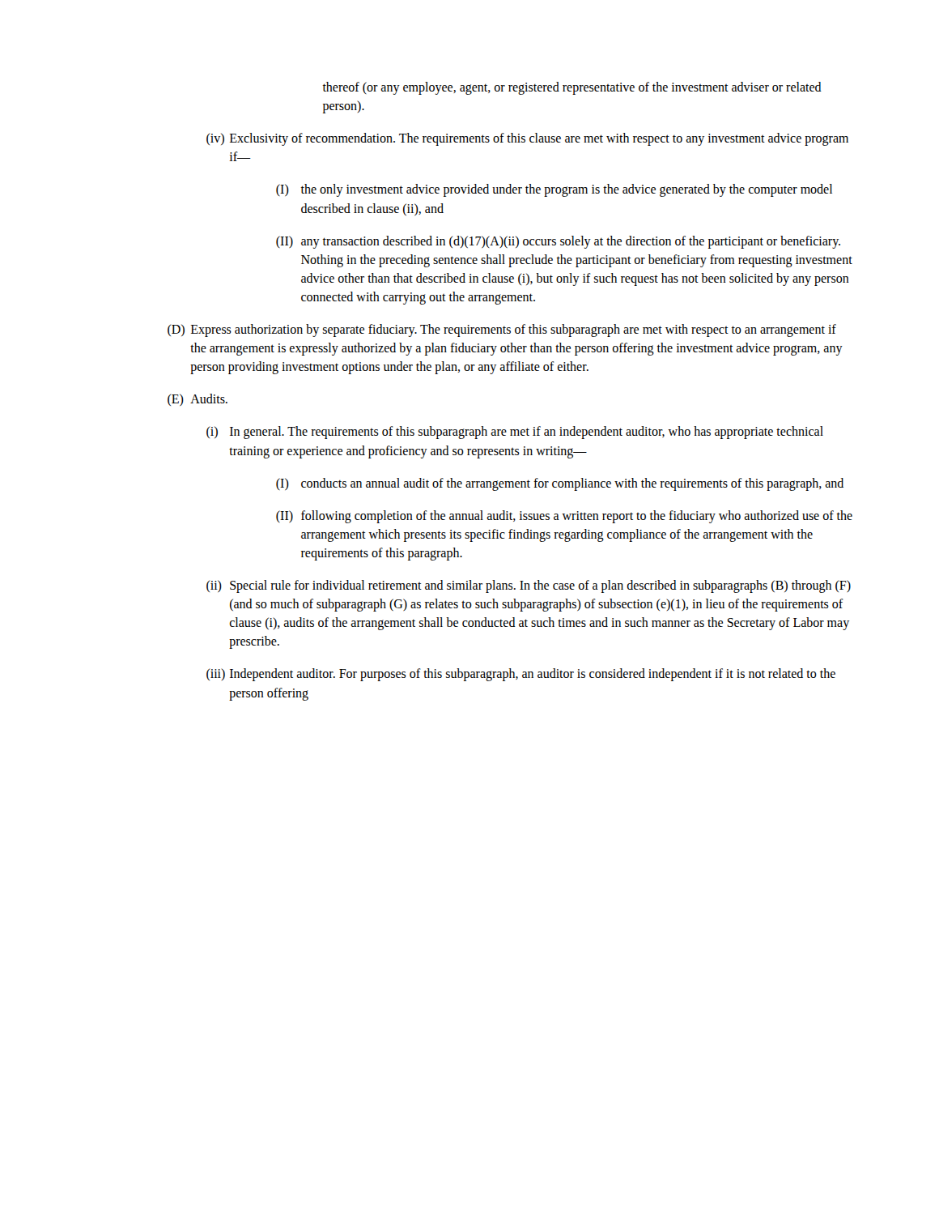thereof (or any employee, agent, or registered representative of the investment adviser or related person).
(iv)
Exclusivity of recommendation. The requirements of this clause are met with respect to any investment advice program if—
(I)
the only investment advice provided under the program is the advice generated by the computer model described in clause (ii), and
(II)
any transaction described in (d)(17)(A)(ii) occurs solely at the direction of the participant or beneficiary. Nothing in the preceding sentence shall preclude the participant or beneficiary from requesting investment advice other than that described in clause (i), but only if such request has not been solicited by any person connected with carrying out the arrangement.
(D)
Express authorization by separate fiduciary. The requirements of this subparagraph are met with respect to an arrangement if the arrangement is expressly authorized by a plan fiduciary other than the person offering the investment advice program, any person providing investment options under the plan, or any affiliate of either.
(E)
Audits.
(i)
In general. The requirements of this subparagraph are met if an independent auditor, who has appropriate technical training or experience and proficiency and so represents in writing—
(I)
conducts an annual audit of the arrangement for compliance with the requirements of this paragraph, and
(II)
following completion of the annual audit, issues a written report to the fiduciary who authorized use of the arrangement which presents its specific findings regarding compliance of the arrangement with the requirements of this paragraph.
(ii)
Special rule for individual retirement and similar plans. In the case of a plan described in subparagraphs (B) through (F) (and so much of subparagraph (G) as relates to such subparagraphs) of subsection (e)(1), in lieu of the requirements of clause (i), audits of the arrangement shall be conducted at such times and in such manner as the Secretary of Labor may prescribe.
(iii)
Independent auditor. For purposes of this subparagraph, an auditor is considered independent if it is not related to the person offering